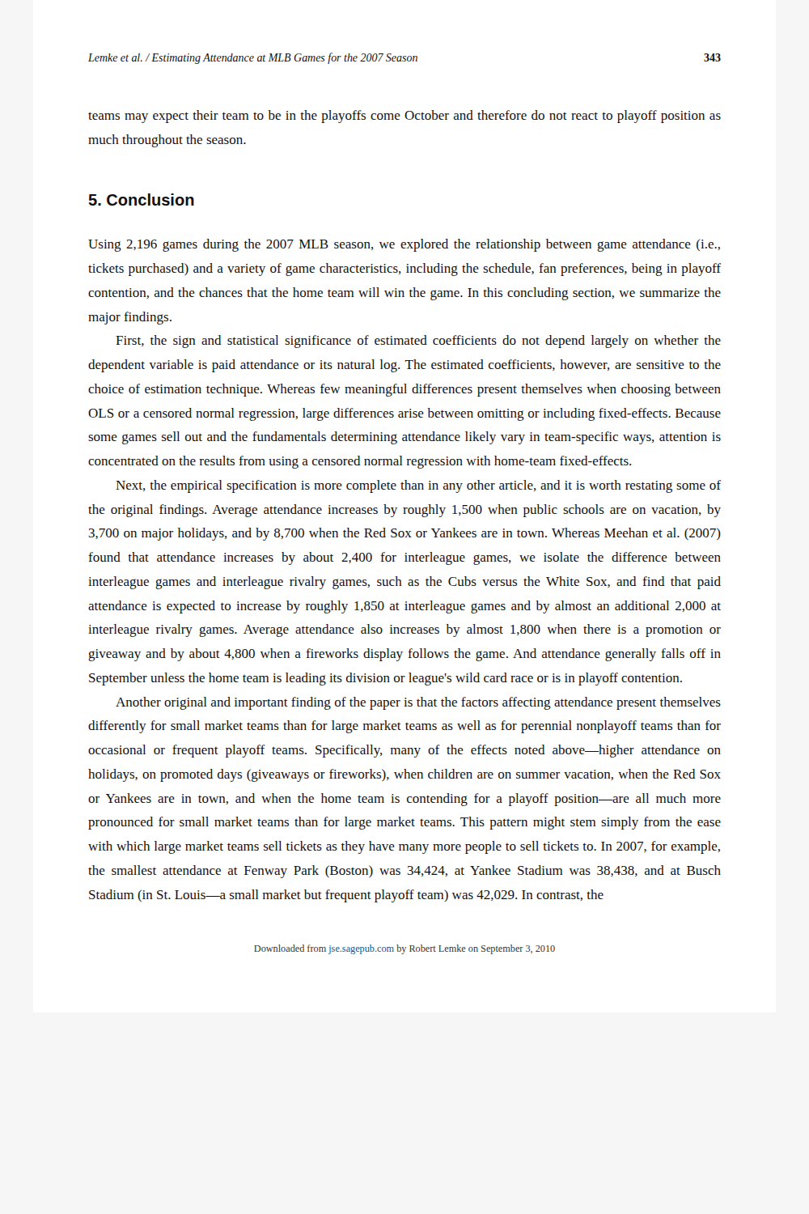Lemke et al. / Estimating Attendance at MLB Games for the 2007 Season 343
teams may expect their team to be in the playoffs come October and therefore do not react to playoff position as much throughout the season.
5. Conclusion
Using 2,196 games during the 2007 MLB season, we explored the relationship between game attendance (i.e., tickets purchased) and a variety of game characteristics, including the schedule, fan preferences, being in playoff contention, and the chances that the home team will win the game. In this concluding section, we summarize the major findings.
First, the sign and statistical significance of estimated coefficients do not depend largely on whether the dependent variable is paid attendance or its natural log. The estimated coefficients, however, are sensitive to the choice of estimation technique. Whereas few meaningful differences present themselves when choosing between OLS or a censored normal regression, large differences arise between omitting or including fixed-effects. Because some games sell out and the fundamentals determining attendance likely vary in team-specific ways, attention is concentrated on the results from using a censored normal regression with home-team fixed-effects.
Next, the empirical specification is more complete than in any other article, and it is worth restating some of the original findings. Average attendance increases by roughly 1,500 when public schools are on vacation, by 3,700 on major holidays, and by 8,700 when the Red Sox or Yankees are in town. Whereas Meehan et al. (2007) found that attendance increases by about 2,400 for interleague games, we isolate the difference between interleague games and interleague rivalry games, such as the Cubs versus the White Sox, and find that paid attendance is expected to increase by roughly 1,850 at interleague games and by almost an additional 2,000 at interleague rivalry games. Average attendance also increases by almost 1,800 when there is a promotion or giveaway and by about 4,800 when a fireworks display follows the game. And attendance generally falls off in September unless the home team is leading its division or league's wild card race or is in playoff contention.
Another original and important finding of the paper is that the factors affecting attendance present themselves differently for small market teams than for large market teams as well as for perennial nonplayoff teams than for occasional or frequent playoff teams. Specifically, many of the effects noted above—higher attendance on holidays, on promoted days (giveaways or fireworks), when children are on summer vacation, when the Red Sox or Yankees are in town, and when the home team is contending for a playoff position—are all much more pronounced for small market teams than for large market teams. This pattern might stem simply from the ease with which large market teams sell tickets as they have many more people to sell tickets to. In 2007, for example, the smallest attendance at Fenway Park (Boston) was 34,424, at Yankee Stadium was 38,438, and at Busch Stadium (in St. Louis—a small market but frequent playoff team) was 42,029. In contrast, the
Downloaded from jse.sagepub.com by Robert Lemke on September 3, 2010